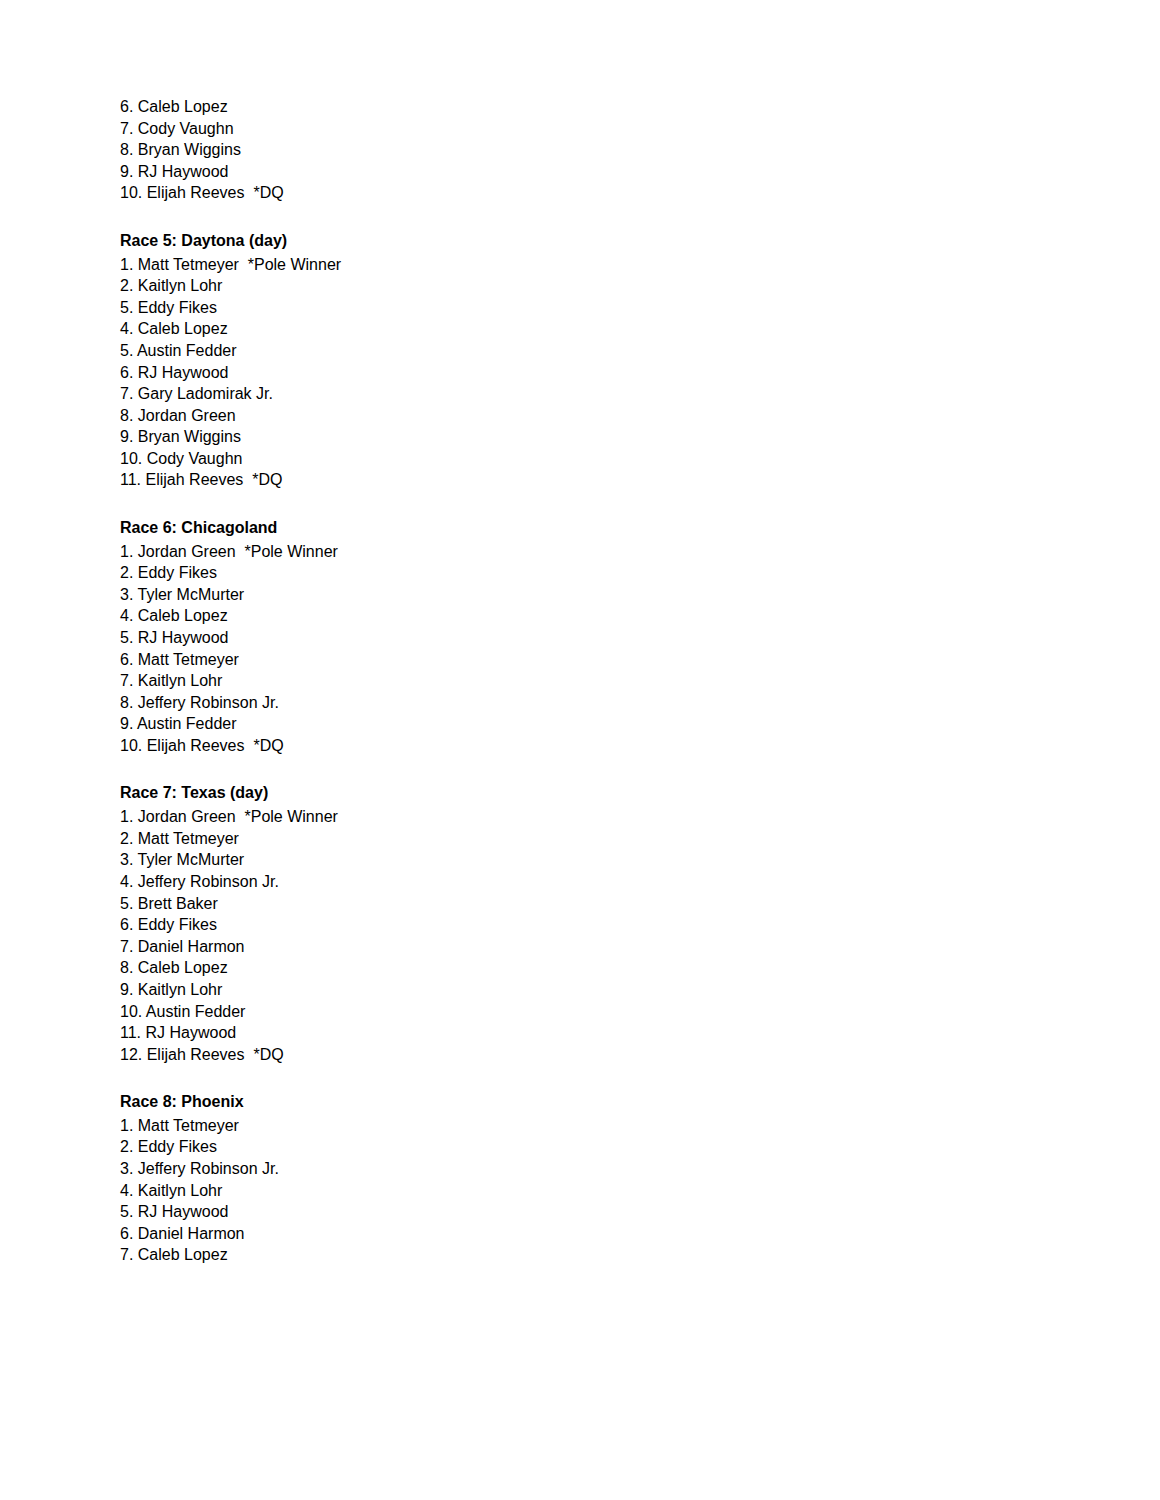6. Caleb Lopez
7. Cody Vaughn
8. Bryan Wiggins
9. RJ Haywood
10. Elijah Reeves *DQ
Race 5: Daytona (day)
1. Matt Tetmeyer *Pole Winner
2. Kaitlyn Lohr
5. Eddy Fikes
4. Caleb Lopez
5. Austin Fedder
6. RJ Haywood
7. Gary Ladomirak Jr.
8. Jordan Green
9. Bryan Wiggins
10. Cody Vaughn
11. Elijah Reeves *DQ
Race 6: Chicagoland
1. Jordan Green *Pole Winner
2. Eddy Fikes
3. Tyler McMurter
4. Caleb Lopez
5. RJ Haywood
6. Matt Tetmeyer
7. Kaitlyn Lohr
8. Jeffery Robinson Jr.
9. Austin Fedder
10. Elijah Reeves *DQ
Race 7: Texas (day)
1. Jordan Green *Pole Winner
2. Matt Tetmeyer
3. Tyler McMurter
4. Jeffery Robinson Jr.
5. Brett Baker
6. Eddy Fikes
7. Daniel Harmon
8. Caleb Lopez
9. Kaitlyn Lohr
10. Austin Fedder
11. RJ Haywood
12. Elijah Reeves *DQ
Race 8: Phoenix
1. Matt Tetmeyer
2. Eddy Fikes
3. Jeffery Robinson Jr.
4. Kaitlyn Lohr
5. RJ Haywood
6. Daniel Harmon
7. Caleb Lopez